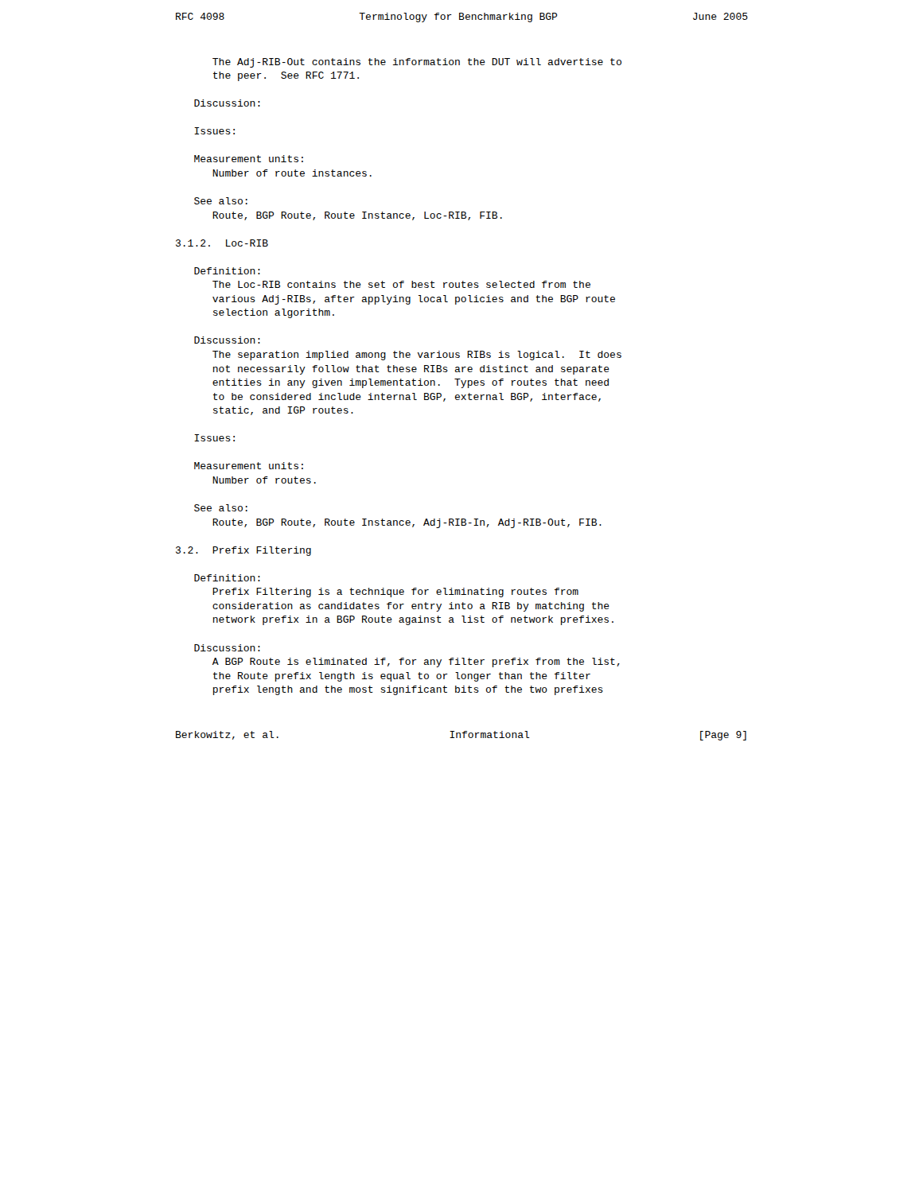RFC 4098 Terminology for Benchmarking BGP June 2005
      The Adj-RIB-Out contains the information the DUT will advertise to
      the peer.  See RFC 1771.

   Discussion:

   Issues:

   Measurement units:
      Number of route instances.

   See also:
      Route, BGP Route, Route Instance, Loc-RIB, FIB.

3.1.2.  Loc-RIB

   Definition:
      The Loc-RIB contains the set of best routes selected from the
      various Adj-RIBs, after applying local policies and the BGP route
      selection algorithm.

   Discussion:
      The separation implied among the various RIBs is logical.  It does
      not necessarily follow that these RIBs are distinct and separate
      entities in any given implementation.  Types of routes that need
      to be considered include internal BGP, external BGP, interface,
      static, and IGP routes.

   Issues:

   Measurement units:
      Number of routes.

   See also:
      Route, BGP Route, Route Instance, Adj-RIB-In, Adj-RIB-Out, FIB.

3.2.  Prefix Filtering

   Definition:
      Prefix Filtering is a technique for eliminating routes from
      consideration as candidates for entry into a RIB by matching the
      network prefix in a BGP Route against a list of network prefixes.

   Discussion:
      A BGP Route is eliminated if, for any filter prefix from the list,
      the Route prefix length is equal to or longer than the filter
      prefix length and the most significant bits of the two prefixes
Berkowitz, et al. Informational [Page 9]